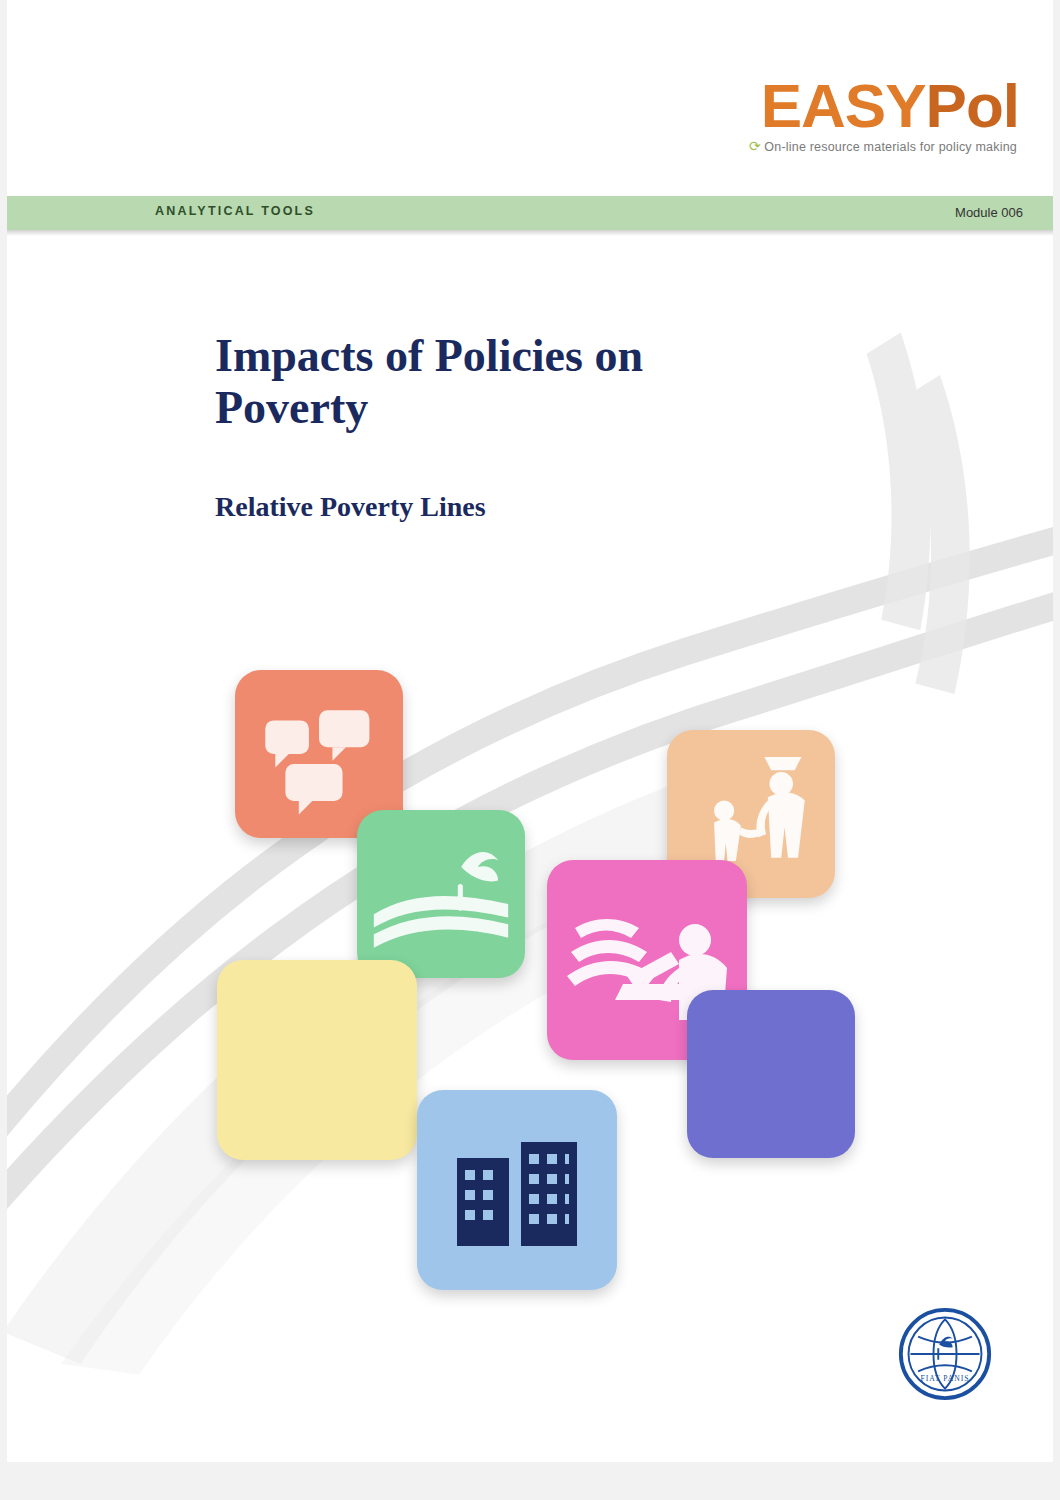EASYPol
⟳On-line resource materials for policy making
ANALYTICAL TOOLS Module 006
Impacts of Policies on
Poverty
Relative Poverty Lines
FIAT PANIS